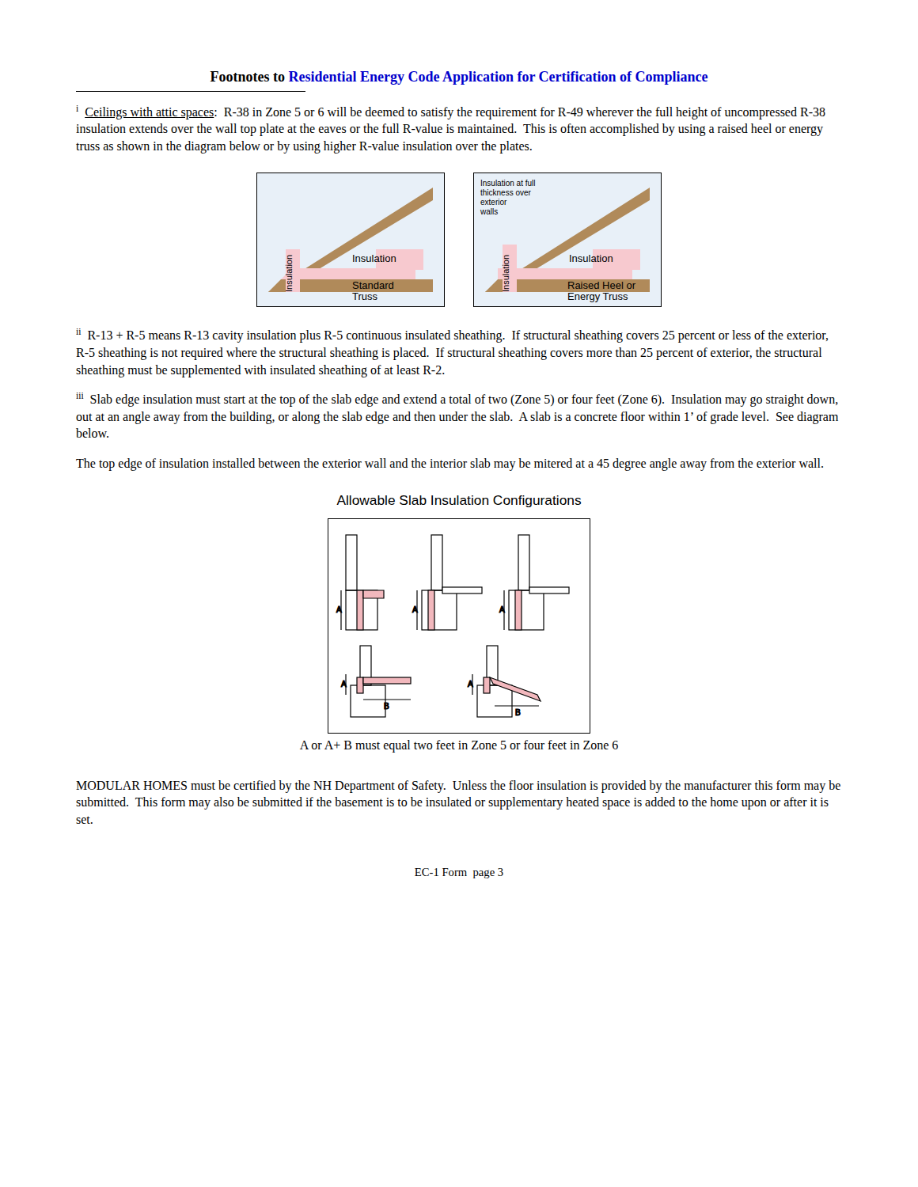Footnotes to Residential Energy Code Application for Certification of Compliance
i Ceilings with attic spaces: R-38 in Zone 5 or 6 will be deemed to satisfy the requirement for R-49 wherever the full height of uncompressed R-38 insulation extends over the wall top plate at the eaves or the full R-value is maintained. This is often accomplished by using a raised heel or energy truss as shown in the diagram below or by using higher R-value insulation over the plates.
ii R-13 + R-5 means R-13 cavity insulation plus R-5 continuous insulated sheathing. If structural sheathing covers 25 percent or less of the exterior, R-5 sheathing is not required where the structural sheathing is placed. If structural sheathing covers more than 25 percent of exterior, the structural sheathing must be supplemented with insulated sheathing of at least R-2.
iii Slab edge insulation must start at the top of the slab edge and extend a total of two (Zone 5) or four feet (Zone 6). Insulation may go straight down, out at an angle away from the building, or along the slab edge and then under the slab. A slab is a concrete floor within 1’ of grade level. See diagram below.
The top edge of insulation installed between the exterior wall and the interior slab may be mitered at a 45 degree angle away from the exterior wall.
Allowable Slab Insulation Configurations
A or A+ B must equal two feet in Zone 5 or four feet in Zone 6
MODULAR HOMES must be certified by the NH Department of Safety. Unless the floor insulation is provided by the manufacturer this form may be submitted. This form may also be submitted if the basement is to be insulated or supplementary heated space is added to the home upon or after it is set.
EC-1 Form page 3